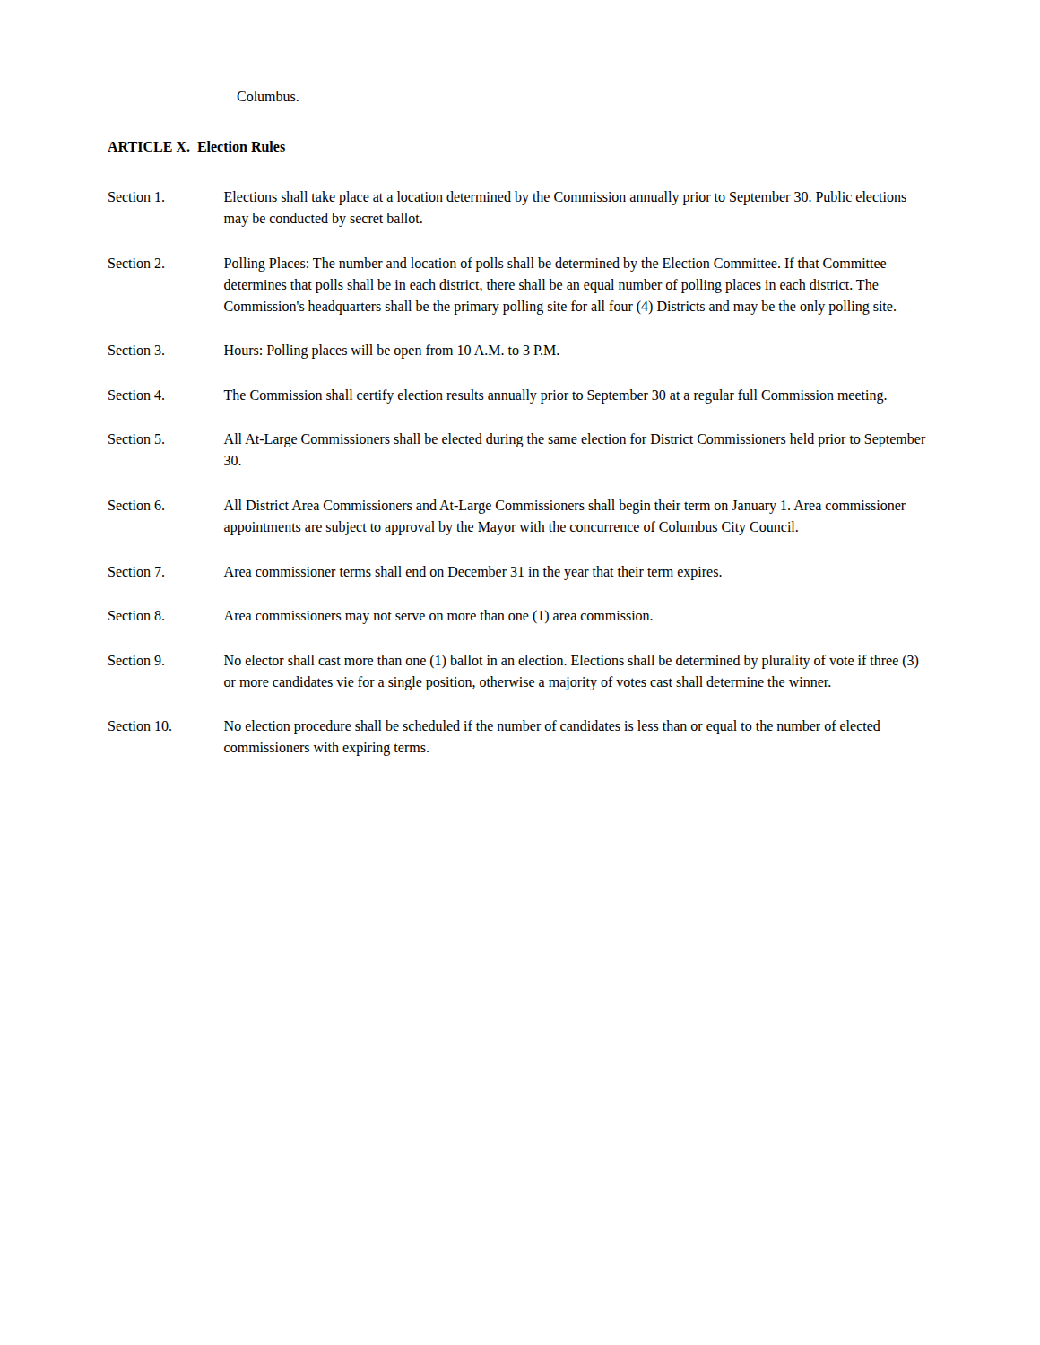Columbus.
ARTICLE X. Election Rules
| Section 1. | Elections shall take place at a location determined by the Commission annually prior to September 30. Public elections may be conducted by secret ballot. |
| Section 2. | Polling Places: The number and location of polls shall be determined by the Election Committee. If that Committee determines that polls shall be in each district, there shall be an equal number of polling places in each district. The Commission's headquarters shall be the primary polling site for all four (4) Districts and may be the only polling site. |
| Section 3. | Hours: Polling places will be open from 10 A.M. to 3 P.M. |
| Section 4. | The Commission shall certify election results annually prior to September 30 at a regular full Commission meeting. |
| Section 5. | All At-Large Commissioners shall be elected during the same election for District Commissioners held prior to September 30. |
| Section 6. | All District Area Commissioners and At-Large Commissioners shall begin their term on January 1. Area commissioner appointments are subject to approval by the Mayor with the concurrence of Columbus City Council. |
| Section 7. | Area commissioner terms shall end on December 31 in the year that their term expires. |
| Section 8. | Area commissioners may not serve on more than one (1) area commission. |
| Section 9. | No elector shall cast more than one (1) ballot in an election. Elections shall be determined by plurality of vote if three (3) or more candidates vie for a single position, otherwise a majority of votes cast shall determine the winner. |
| Section 10. | No election procedure shall be scheduled if the number of candidates is less than or equal to the number of elected commissioners with expiring terms. |